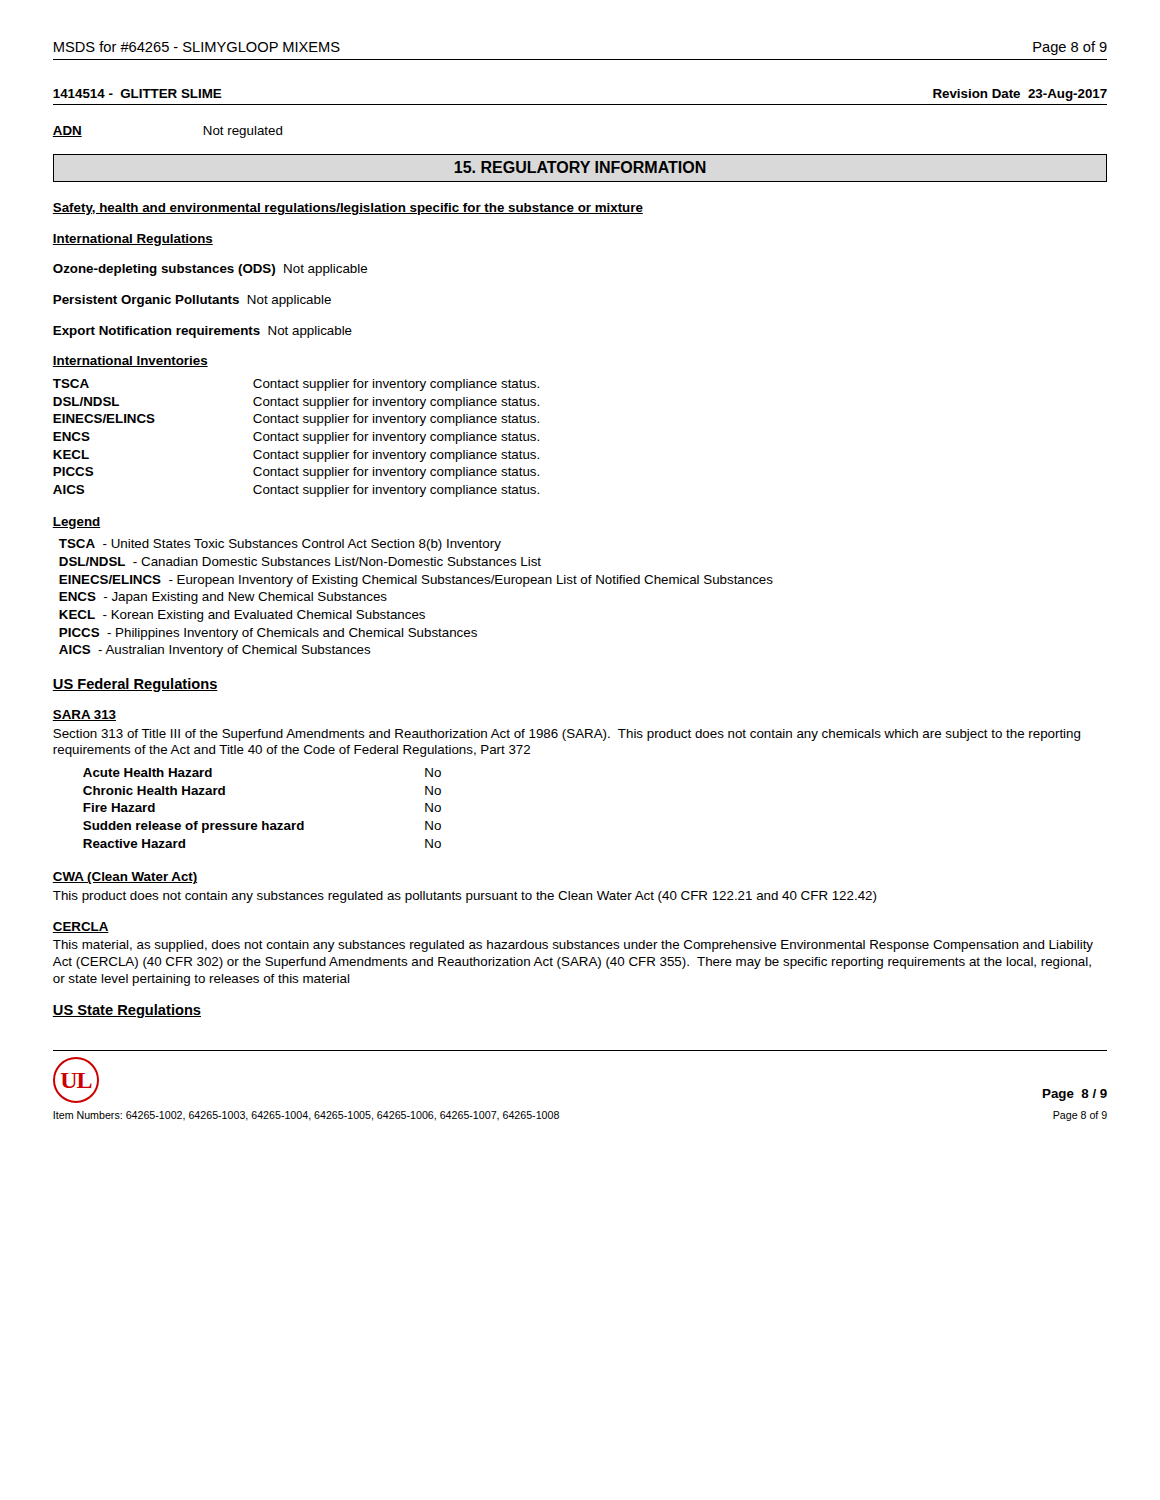MSDS for #64265 - SLIMYGLOOP MIXEMS
Page 8 of 9
1414514 - GLITTER SLIME
Revision Date 23-Aug-2017
ADN
Not regulated
15. REGULATORY INFORMATION
Safety, health and environmental regulations/legislation specific for the substance or mixture
International Regulations
Ozone-depleting substances (ODS) Not applicable
Persistent Organic Pollutants Not applicable
Export Notification requirements Not applicable
International Inventories
| TSCA | Contact supplier for inventory compliance status. |
| DSL/NDSL | Contact supplier for inventory compliance status. |
| EINECS/ELINCS | Contact supplier for inventory compliance status. |
| ENCS | Contact supplier for inventory compliance status. |
| KECL | Contact supplier for inventory compliance status. |
| PICCS | Contact supplier for inventory compliance status. |
| AICS | Contact supplier for inventory compliance status. |
Legend
TSCA - United States Toxic Substances Control Act Section 8(b) Inventory
DSL/NDSL - Canadian Domestic Substances List/Non-Domestic Substances List
EINECS/ELINCS - European Inventory of Existing Chemical Substances/European List of Notified Chemical Substances
ENCS - Japan Existing and New Chemical Substances
KECL - Korean Existing and Evaluated Chemical Substances
PICCS - Philippines Inventory of Chemicals and Chemical Substances
AICS - Australian Inventory of Chemical Substances
US Federal Regulations
SARA 313 Section 313 of Title III of the Superfund Amendments and Reauthorization Act of 1986 (SARA). This product does not contain any chemicals which are subject to the reporting requirements of the Act and Title 40 of the Code of Federal Regulations, Part 372
| Acute Health Hazard | No |
| Chronic Health Hazard | No |
| Fire Hazard | No |
| Sudden release of pressure hazard | No |
| Reactive Hazard | No |
CWA (Clean Water Act) This product does not contain any substances regulated as pollutants pursuant to the Clean Water Act (40 CFR 122.21 and 40 CFR 122.42)
CERCLA This material, as supplied, does not contain any substances regulated as hazardous substances under the Comprehensive Environmental Response Compensation and Liability Act (CERCLA) (40 CFR 302) or the Superfund Amendments and Reauthorization Act (SARA) (40 CFR 355). There may be specific reporting requirements at the local, regional, or state level pertaining to releases of this material
US State Regulations
UL
Page 8 / 9
Item Numbers: 64265-1002, 64265-1003, 64265-1004, 64265-1005, 64265-1006, 64265-1007, 64265-1008
Page 8 of 9